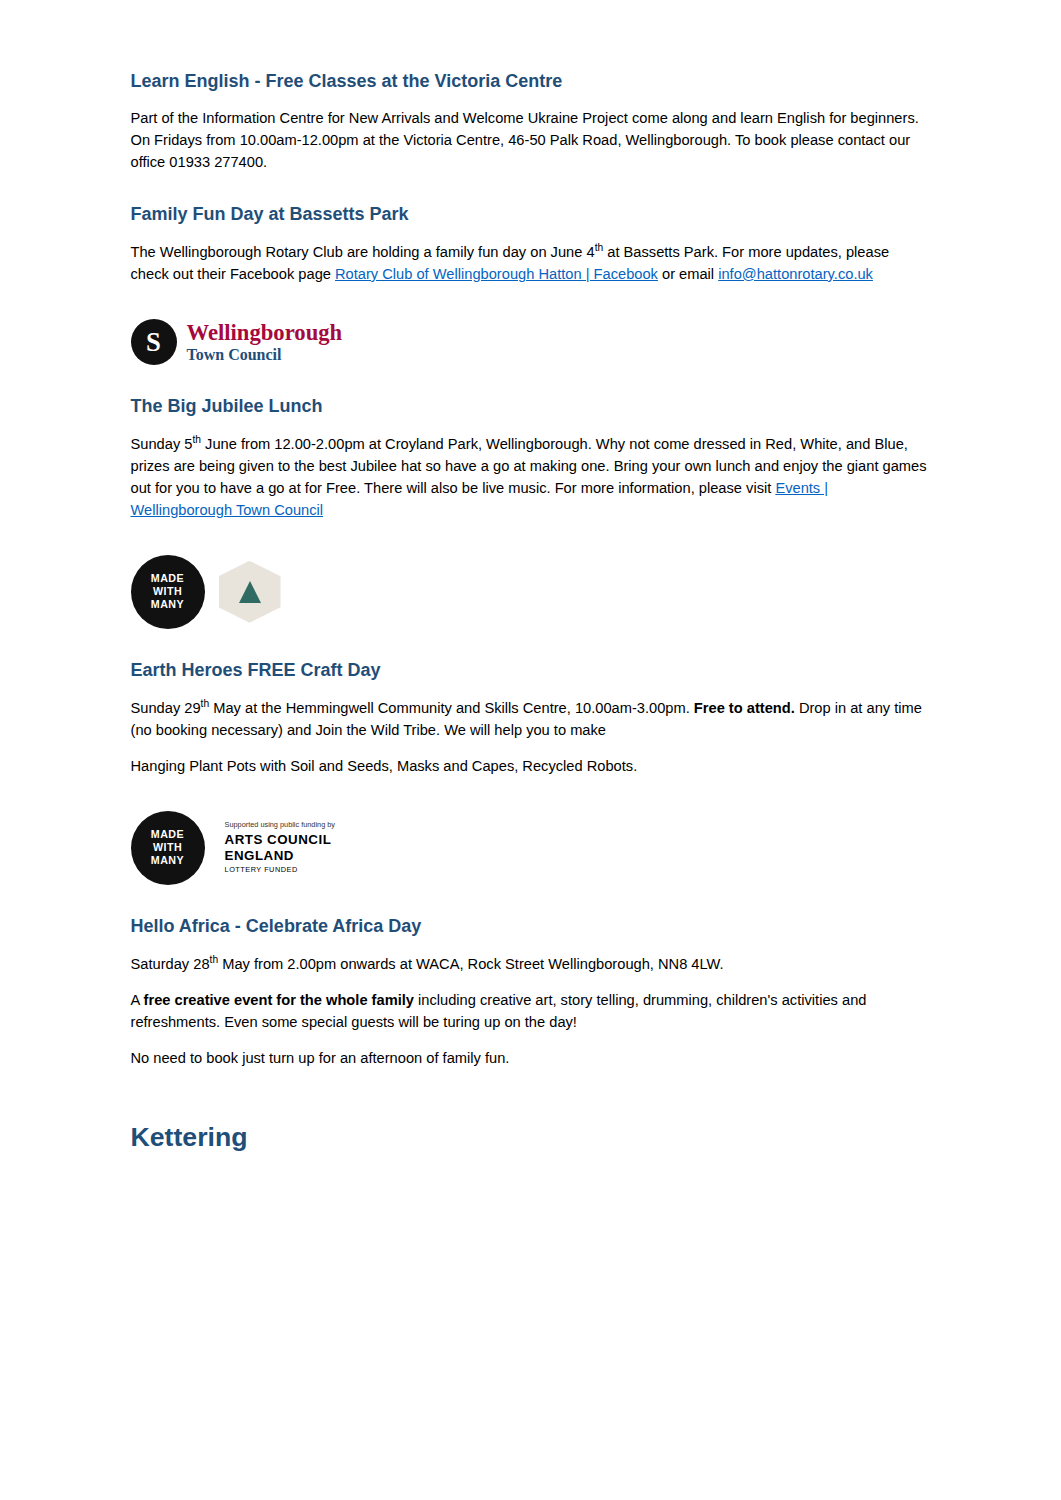Learn English - Free Classes at the Victoria Centre
Part of the Information Centre for New Arrivals and Welcome Ukraine Project come along and learn English for beginners. On Fridays from 10.00am-12.00pm at the Victoria Centre, 46-50 Palk Road, Wellingborough. To book please contact our office 01933 277400.
Family Fun Day at Bassetts Park
The Wellingborough Rotary Club are holding a family fun day on June 4th at Bassetts Park. For more updates, please check out their Facebook page Rotary Club of Wellingborough Hatton | Facebook or email info@hattonrotary.co.uk
S
Wellingborough
Town Council
The Big Jubilee Lunch
Sunday 5th June from 12.00-2.00pm at Croyland Park, Wellingborough. Why not come dressed in Red, White, and Blue, prizes are being given to the best Jubilee hat so have a go at making one. Bring your own lunch and enjoy the giant games out for you to have a go at for Free. There will also be live music. For more information, please visit Events | Wellingborough Town Council
MADE
WITH
MANY
Earth Heroes FREE Craft Day
Sunday 29th May at the Hemmingwell Community and Skills Centre, 10.00am-3.00pm. Free to attend. Drop in at any time (no booking necessary) and Join the Wild Tribe. We will help you to make
Hanging Plant Pots with Soil and Seeds, Masks and Capes, Recycled Robots.
MADE
WITH
MANY Supported using public funding by ARTS COUNCIL ENGLAND LOTTERY FUNDED
Hello Africa - Celebrate Africa Day
Saturday 28th May from 2.00pm onwards at WACA, Rock Street Wellingborough, NN8 4LW.
A free creative event for the whole family including creative art, story telling, drumming, children's activities and refreshments. Even some special guests will be turing up on the day!
No need to book just turn up for an afternoon of family fun.
Kettering